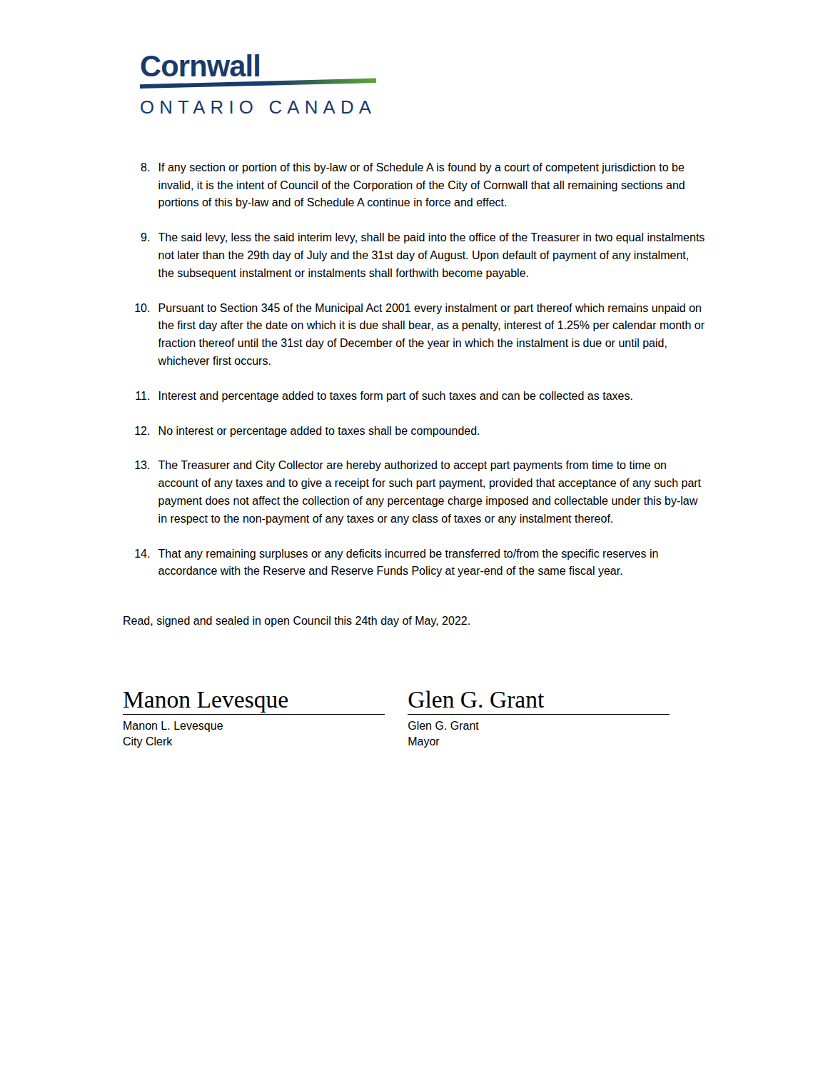Cornwall ONTARIO CANADA
If any section or portion of this by-law or of Schedule A is found by a court of competent jurisdiction to be invalid, it is the intent of Council of the Corporation of the City of Cornwall that all remaining sections and portions of this by-law and of Schedule A continue in force and effect.
The said levy, less the said interim levy, shall be paid into the office of the Treasurer in two equal instalments not later than the 29th day of July and the 31st day of August. Upon default of payment of any instalment, the subsequent instalment or instalments shall forthwith become payable.
Pursuant to Section 345 of the Municipal Act 2001 every instalment or part thereof which remains unpaid on the first day after the date on which it is due shall bear, as a penalty, interest of 1.25% per calendar month or fraction thereof until the 31st day of December of the year in which the instalment is due or until paid, whichever first occurs.
Interest and percentage added to taxes form part of such taxes and can be collected as taxes.
No interest or percentage added to taxes shall be compounded.
The Treasurer and City Collector are hereby authorized to accept part payments from time to time on account of any taxes and to give a receipt for such part payment, provided that acceptance of any such part payment does not affect the collection of any percentage charge imposed and collectable under this by-law in respect to the non-payment of any taxes or any class of taxes or any instalment thereof.
That any remaining surpluses or any deficits incurred be transferred to/from the specific reserves in accordance with the Reserve and Reserve Funds Policy at year-end of the same fiscal year.
Read, signed and sealed in open Council this 24th day of May, 2022.
Manon Levesque
Manon L. Levesque
City Clerk
Glen G. Grant
Glen G. Grant
Mayor